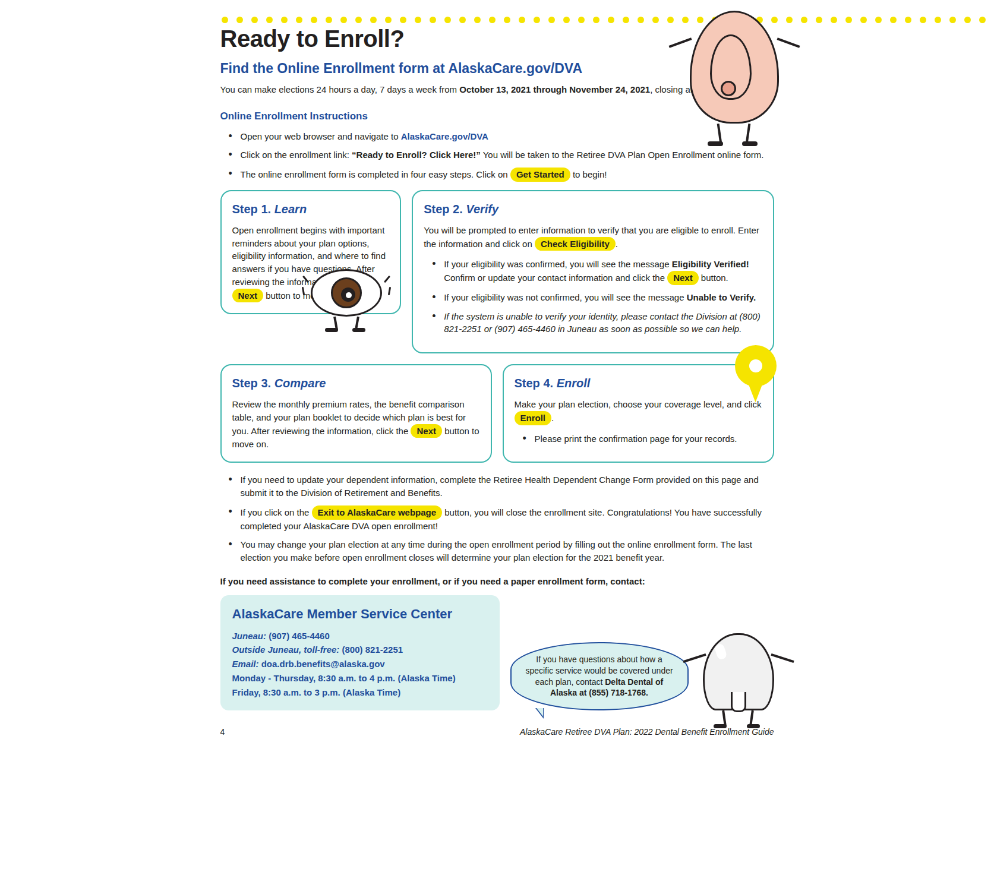Ready to Enroll?
Find the Online Enrollment form at AlaskaCare.gov/DVA
You can make elections 24 hours a day, 7 days a week from October 13, 2021 through November 24, 2021, closing at 5 p.m. Alaska Time.
Online Enrollment Instructions
Open your web browser and navigate to AlaskaCare.gov/DVA
Click on the enrollment link: “Ready to Enroll? Click Here!” You will be taken to the Retiree DVA Plan Open Enrollment online form.
The online enrollment form is completed in four easy steps. Click on Get Started to begin!
Step 1. Learn
Open enrollment begins with important reminders about your plan options, eligibility information, and where to find answers if you have questions. After reviewing the information, click the Next button to move on.
Step 2. Verify
You will be prompted to enter information to verify that you are eligible to enroll. Enter the information and click on Check Eligibility.
If your eligibility was confirmed, you will see the message Eligibility Verified! Confirm or update your contact information and click the Next button.
If your eligibility was not confirmed, you will see the message Unable to Verify.
If the system is unable to verify your identity, please contact the Division at (800) 821-2251 or (907) 465-4460 in Juneau as soon as possible so we can help.
Step 3. Compare
Review the monthly premium rates, the benefit comparison table, and your plan booklet to decide which plan is best for you. After reviewing the information, click the Next button to move on.
Step 4. Enroll
Make your plan election, choose your coverage level, and click Enroll.
Please print the confirmation page for your records.
If you need to update your dependent information, complete the Retiree Health Dependent Change Form provided on this page and submit it to the Division of Retirement and Benefits.
If you click on the Exit to AlaskaCare webpage button, you will close the enrollment site. Congratulations! You have successfully completed your AlaskaCare DVA open enrollment!
You may change your plan election at any time during the open enrollment period by filling out the online enrollment form. The last election you make before open enrollment closes will determine your plan election for the 2021 benefit year.
If you need assistance to complete your enrollment, or if you need a paper enrollment form, contact:
AlaskaCare Member Service Center
Juneau: (907) 465-4460
Outside Juneau, toll-free: (800) 821-2251
Email: doa.drb.benefits@alaska.gov
Monday - Thursday, 8:30 a.m. to 4 p.m. (Alaska Time)
Friday, 8:30 a.m. to 3 p.m. (Alaska Time)
If you have questions about how a specific service would be covered under each plan, contact Delta Dental of Alaska at (855) 718-1768.
4
AlaskaCare Retiree DVA Plan: 2022 Dental Benefit Enrollment Guide